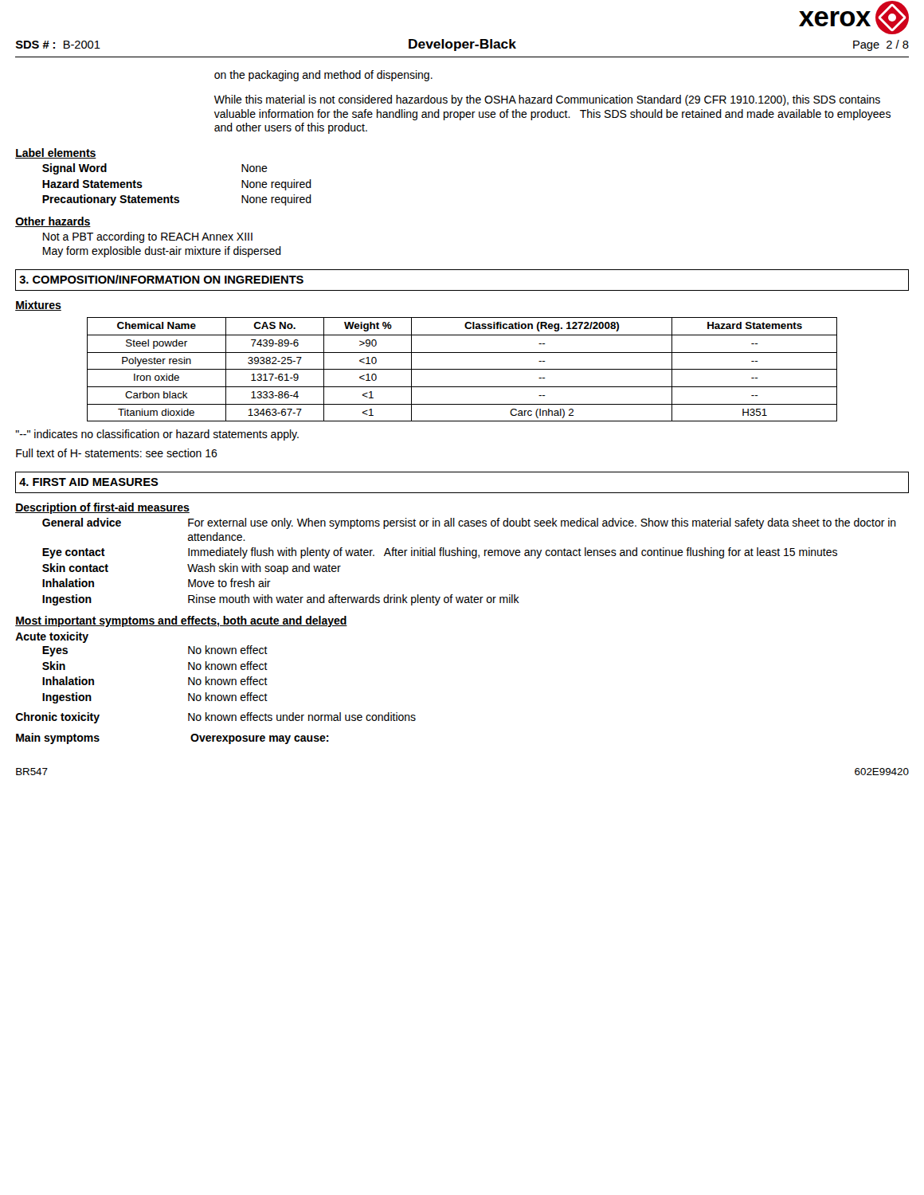xerox
SDS # : B-2001
Developer-Black
Page 2 / 8
on the packaging and method of dispensing.
While this material is not considered hazardous by the OSHA hazard Communication Standard (29 CFR 1910.1200), this SDS contains valuable information for the safe handling and proper use of the product. This SDS should be retained and made available to employees and other users of this product.
Label elements
Signal Word
None
Hazard Statements
None required
Precautionary Statements
None required
Other hazards
Not a PBT according to REACH Annex XIII
May form explosible dust-air mixture if dispersed
3. COMPOSITION/INFORMATION ON INGREDIENTS
Mixtures
| Chemical Name | CAS No. | Weight % | Classification (Reg. 1272/2008) | Hazard Statements |
| --- | --- | --- | --- | --- |
| Steel powder | 7439-89-6 | >90 | -- | -- |
| Polyester resin | 39382-25-7 | <10 | -- | -- |
| Iron oxide | 1317-61-9 | <10 | -- | -- |
| Carbon black | 1333-86-4 | <1 | -- | -- |
| Titanium dioxide | 13463-67-7 | <1 | Carc (Inhal) 2 | H351 |
"--" indicates no classification or hazard statements apply.
Full text of H- statements: see section 16
4. FIRST AID MEASURES
Description of first-aid measures
General advice
For external use only. When symptoms persist or in all cases of doubt seek medical advice. Show this material safety data sheet to the doctor in attendance.
Eye contact
Immediately flush with plenty of water. After initial flushing, remove any contact lenses and continue flushing for at least 15 minutes
Skin contact
Wash skin with soap and water
Inhalation
Move to fresh air
Ingestion
Rinse mouth with water and afterwards drink plenty of water or milk
Most important symptoms and effects, both acute and delayed
Acute toxicity
Eyes
No known effect
Skin
No known effect
Inhalation
No known effect
Ingestion
No known effect
Chronic toxicity
No known effects under normal use conditions
Main symptoms
Overexposure may cause:
BR547
602E99420